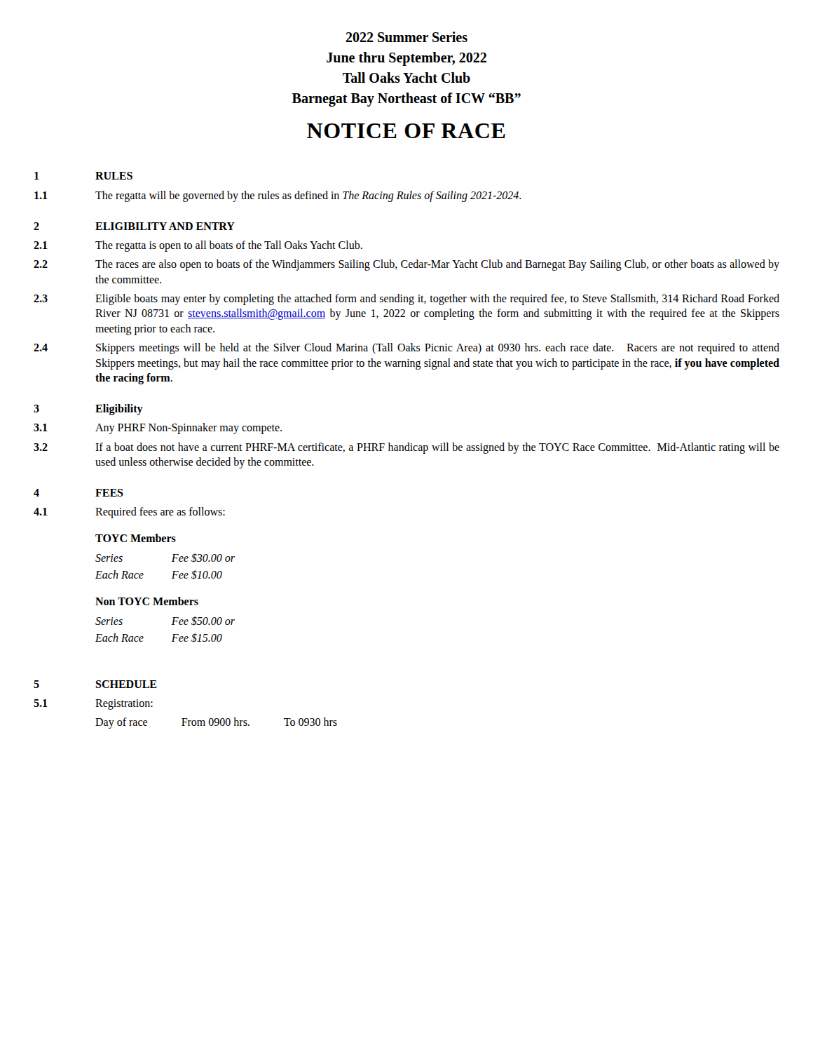2022 Summer Series
June thru September, 2022
Tall Oaks Yacht Club
Barnegat Bay Northeast of ICW “BB”
NOTICE OF RACE
1
Rules
1.1
The regatta will be governed by the rules as defined in The Racing Rules of Sailing 2021-2024.
2
Eligibility and Entry
2.1
The regatta is open to all boats of the Tall Oaks Yacht Club.
2.2
The races are also open to boats of the Windjammers Sailing Club, Cedar-Mar Yacht Club and Barnegat Bay Sailing Club, or other boats as allowed by the committee.
2.3
Eligible boats may enter by completing the attached form and sending it, together with the required fee, to Steve Stallsmith, 314 Richard Road Forked River NJ 08731 or stevens.stallsmith@gmail.com by June 1, 2022 or completing the form and submitting it with the required fee at the Skippers meeting prior to each race.
2.4
Skippers meetings will be held at the Silver Cloud Marina (Tall Oaks Picnic Area) at 0930 hrs. each race date. Racers are not required to attend Skippers meetings, but may hail the race committee prior to the warning signal and state that you wich to participate in the race, if you have completed the racing form.
3
Eligibility
3.1
Any PHRF Non-Spinnaker may compete.
3.2
If a boat does not have a current PHRF-MA certificate, a PHRF handicap will be assigned by the TOYC Race Committee. Mid-Atlantic rating will be used unless otherwise decided by the committee.
4
Fees
4.1
Required fees are as follows:
TOYC Members
| Series | Fee $30.00 or |
| Each Race | Fee $10.00 |
Non TOYC Members
| Series | Fee $50.00 or |
| Each Race | Fee $15.00 |
5
Schedule
5.1
Registration:
| Day of race | From 0900 hrs. | To 0930 hrs |